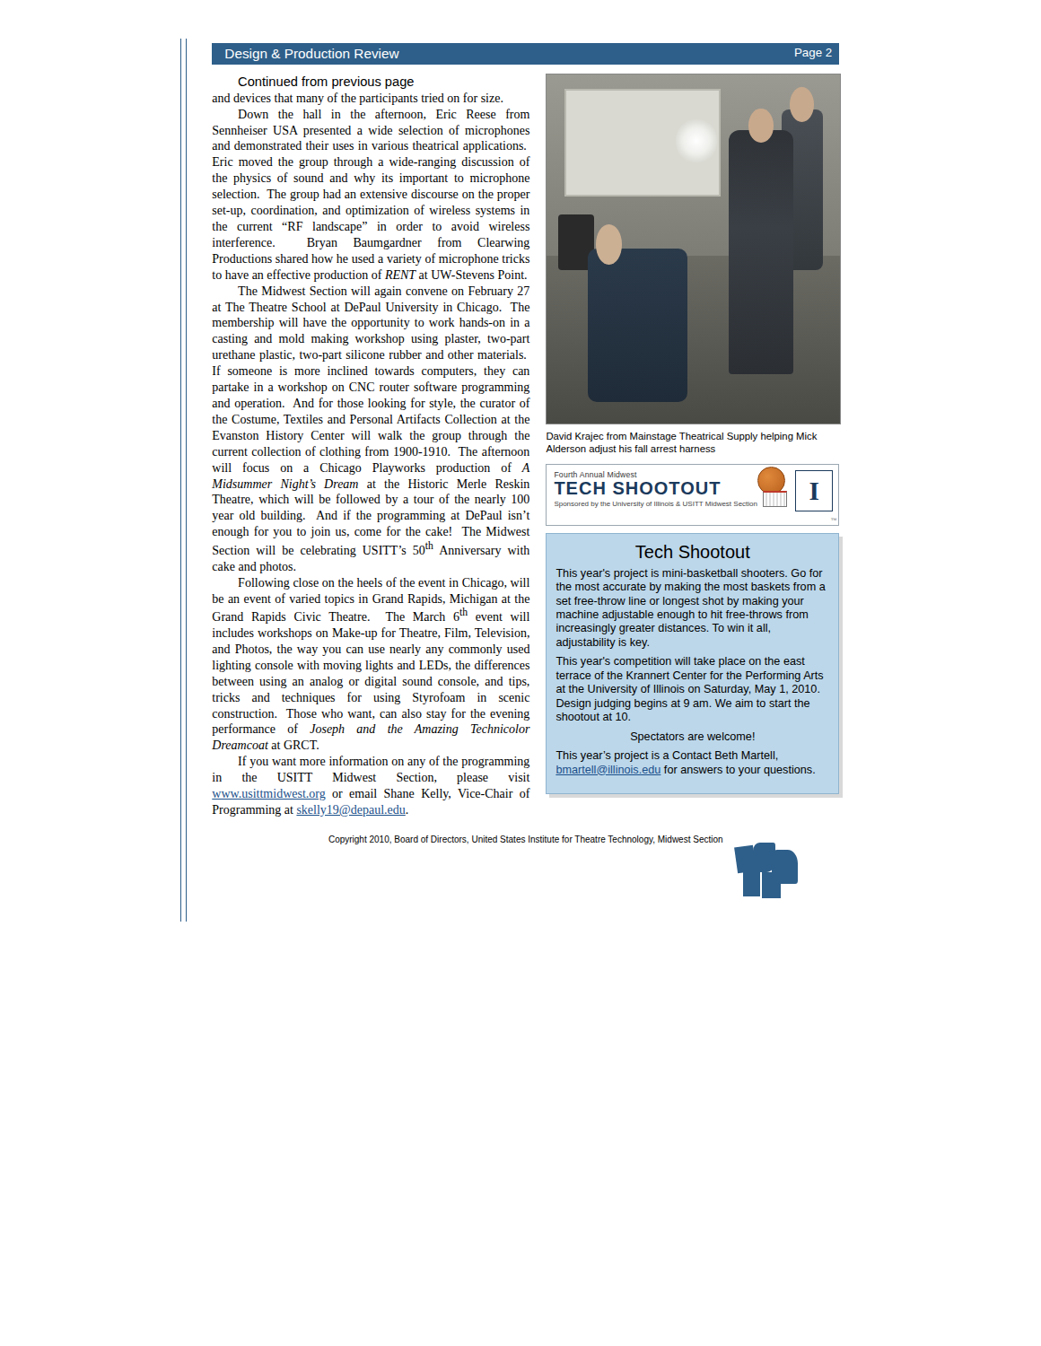Design & Production Review
Page 2
Continued from previous page
and devices that many of the participants tried on for size.
Down the hall in the afternoon, Eric Reese from Sennheiser USA presented a wide selection of microphones and demonstrated their uses in various theatrical applications. Eric moved the group through a wide-ranging discussion of the physics of sound and why its important to microphone selection. The group had an extensive discourse on the proper set-up, coordination, and optimization of wireless systems in the current “RF landscape” in order to avoid wireless interference. Bryan Baumgardner from Clearwing Productions shared how he used a variety of microphone tricks to have an effective production of RENT at UW-Stevens Point.
The Midwest Section will again convene on February 27 at The Theatre School at DePaul University in Chicago. The membership will have the opportunity to work hands-on in a casting and mold making workshop using plaster, two-part urethane plastic, two-part silicone rubber and other materials. If someone is more inclined towards computers, they can partake in a workshop on CNC router software programming and operation. And for those looking for style, the curator of the Costume, Textiles and Personal Artifacts Collection at the Evanston History Center will walk the group through the current collection of clothing from 1900-1910. The afternoon will focus on a Chicago Playworks production of A Midsummer Night’s Dream at the Historic Merle Reskin Theatre, which will be followed by a tour of the nearly 100 year old building. And if the programming at DePaul isn’t enough for you to join us, come for the cake! The Midwest Section will be celebrating USITT’s 50th Anniversary with cake and photos.
Following close on the heels of the event in Chicago, will be an event of varied topics in Grand Rapids, Michigan at the Grand Rapids Civic Theatre. The March 6th event will includes workshops on Make-up for Theatre, Film, Television, and Photos, the way you can use nearly any commonly used lighting console with moving lights and LEDs, the differences between using an analog or digital sound console, and tips, tricks and techniques for using Styrofoam in scenic construction. Those who want, can also stay for the evening performance of Joseph and the Amazing Technicolor Dreamcoat at GRCT.
If you want more information on any of the programming in the USITT Midwest Section, please visit www.usittmidwest.org or email Shane Kelly, Vice-Chair of Programming at skelly19@depaul.edu.
David Krajec from Mainstage Theatrical Supply helping Mick Alderson adjust his fall arrest harness
Fourth Annual Midwest
TECH SHOOTOUT
Sponsored by the University of Illinois & USITT Midwest Section
I
™
Tech Shootout
This year's project is mini-basketball shooters. Go for the most accurate by making the most baskets from a set free-throw line or longest shot by making your machine adjustable enough to hit free-throws from increasingly greater distances. To win it all, adjustability is key.
This year's competition will take place on the east terrace of the Krannert Center for the Performing Arts at the University of Illinois on Saturday, May 1, 2010. Design judging begins at 9 am. We aim to start the shootout at 10.
Spectators are welcome!
This year’s project is a Contact Beth Martell, bmartell@illinois.edu for answers to your questions.
Copyright 2010, Board of Directors, United States Institute for Theatre Technology, Midwest Section